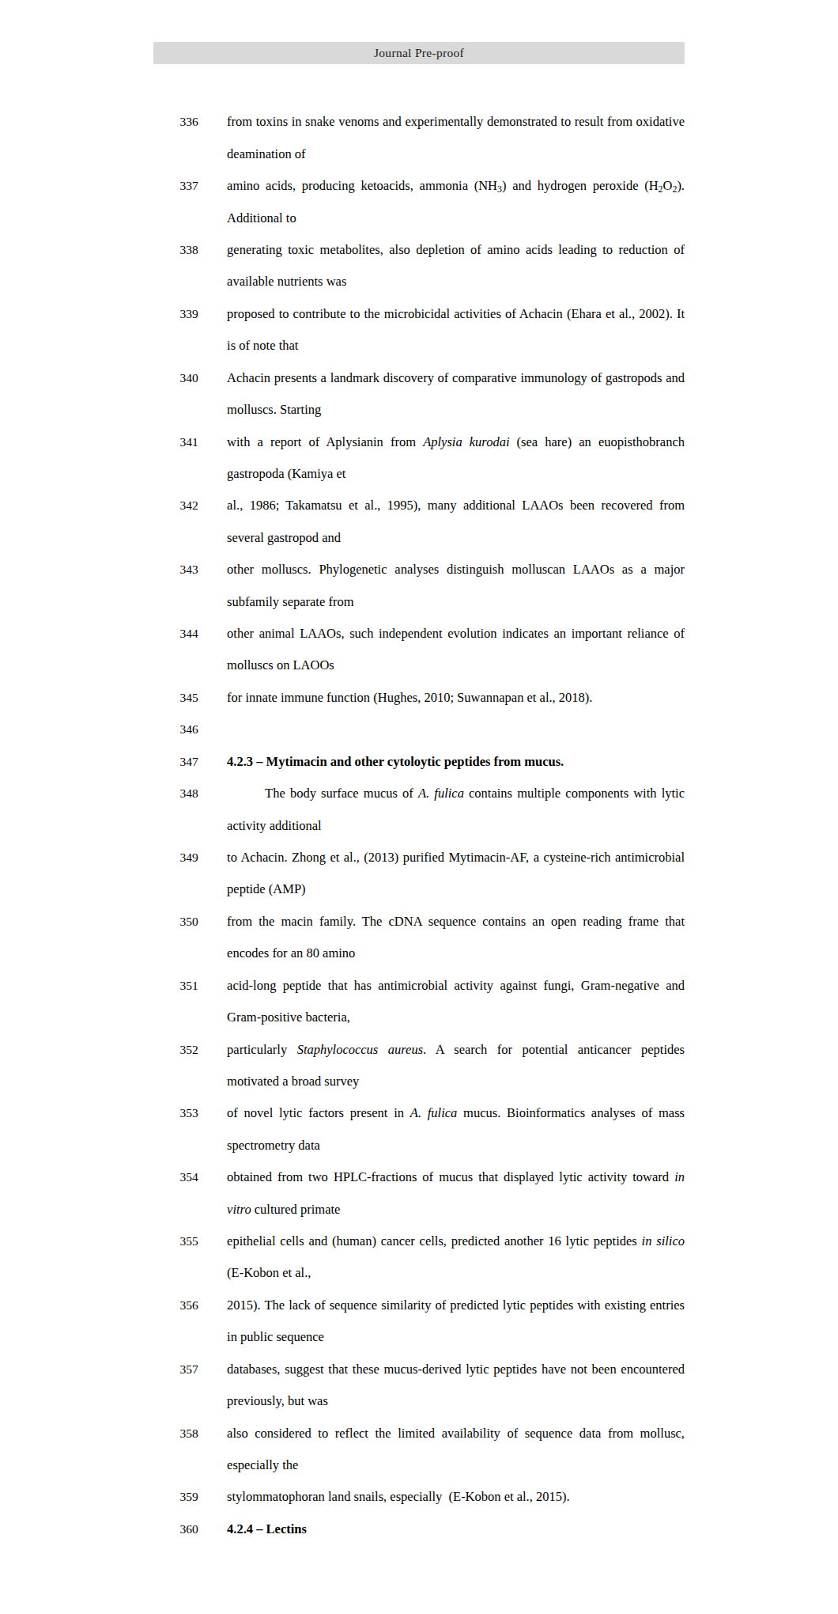Journal Pre-proof
336
from toxins in snake venoms and experimentally demonstrated to result from oxidative deamination of
337
amino acids, producing ketoacids, ammonia (NH3) and hydrogen peroxide (H2O2). Additional to
338
generating toxic metabolites, also depletion of amino acids leading to reduction of available nutrients was
339
proposed to contribute to the microbicidal activities of Achacin (Ehara et al., 2002). It is of note that
340
Achacin presents a landmark discovery of comparative immunology of gastropods and molluscs. Starting
341
with a report of Aplysianin from Aplysia kurodai (sea hare) an euopisthobranch gastropoda (Kamiya et
342
al., 1986; Takamatsu et al., 1995), many additional LAAOs been recovered from several gastropod and
343
other molluscs. Phylogenetic analyses distinguish molluscan LAAOs as a major subfamily separate from
344
other animal LAAOs, such independent evolution indicates an important reliance of molluscs on LAOOs
345
for innate immune function (Hughes, 2010; Suwannapan et al., 2018).
346
347
4.2.3 – Mytimacin and other cytoloytic peptides from mucus.
348
The body surface mucus of A. fulica contains multiple components with lytic activity additional
349
to Achacin. Zhong et al., (2013) purified Mytimacin-AF, a cysteine-rich antimicrobial peptide (AMP)
350
from the macin family. The cDNA sequence contains an open reading frame that encodes for an 80 amino
351
acid-long peptide that has antimicrobial activity against fungi, Gram-negative and Gram-positive bacteria,
352
particularly Staphylococcus aureus. A search for potential anticancer peptides motivated a broad survey
353
of novel lytic factors present in A. fulica mucus. Bioinformatics analyses of mass spectrometry data
354
obtained from two HPLC-fractions of mucus that displayed lytic activity toward in vitro cultured primate
355
epithelial cells and (human) cancer cells, predicted another 16 lytic peptides in silico (E-Kobon et al.,
356
2015). The lack of sequence similarity of predicted lytic peptides with existing entries in public sequence
357
databases, suggest that these mucus-derived lytic peptides have not been encountered previously, but was
358
also considered to reflect the limited availability of sequence data from mollusc, especially the
359
stylommatophoran land snails, especially (E-Kobon et al., 2015).
360
4.2.4 – Lectins